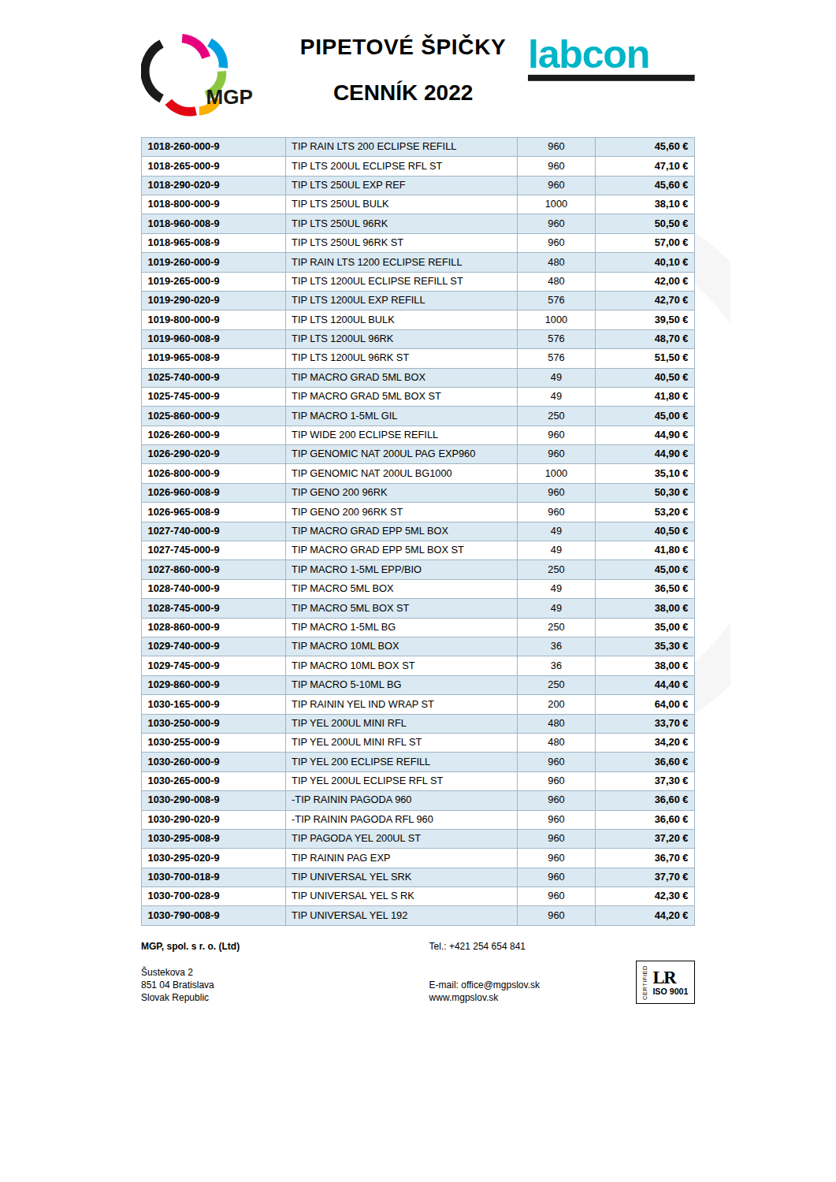MGP
PIPETOVÉ ŠPIČKY
CENNÍK 2022
labcon
| 1018-260-000-9 | TIP RAIN LTS 200 ECLIPSE REFILL | 960 | 45,60 € |
| 1018-265-000-9 | TIP LTS 200UL ECLIPSE RFL ST | 960 | 47,10 € |
| 1018-290-020-9 | TIP LTS 250UL EXP REF | 960 | 45,60 € |
| 1018-800-000-9 | TIP LTS 250UL BULK | 1000 | 38,10 € |
| 1018-960-008-9 | TIP LTS 250UL 96RK | 960 | 50,50 € |
| 1018-965-008-9 | TIP LTS 250UL 96RK ST | 960 | 57,00 € |
| 1019-260-000-9 | TIP RAIN LTS 1200 ECLIPSE REFILL | 480 | 40,10 € |
| 1019-265-000-9 | TIP LTS 1200UL ECLIPSE REFILL ST | 480 | 42,00 € |
| 1019-290-020-9 | TIP LTS 1200UL EXP REFILL | 576 | 42,70 € |
| 1019-800-000-9 | TIP LTS 1200UL BULK | 1000 | 39,50 € |
| 1019-960-008-9 | TIP LTS 1200UL 96RK | 576 | 48,70 € |
| 1019-965-008-9 | TIP LTS 1200UL 96RK ST | 576 | 51,50 € |
| 1025-740-000-9 | TIP MACRO GRAD 5ML BOX | 49 | 40,50 € |
| 1025-745-000-9 | TIP MACRO GRAD 5ML BOX ST | 49 | 41,80 € |
| 1025-860-000-9 | TIP MACRO 1-5ML GIL | 250 | 45,00 € |
| 1026-260-000-9 | TIP WIDE 200 ECLIPSE REFILL | 960 | 44,90 € |
| 1026-290-020-9 | TIP GENOMIC NAT 200UL PAG EXP960 | 960 | 44,90 € |
| 1026-800-000-9 | TIP GENOMIC NAT 200UL BG1000 | 1000 | 35,10 € |
| 1026-960-008-9 | TIP GENO 200 96RK | 960 | 50,30 € |
| 1026-965-008-9 | TIP GENO 200 96RK ST | 960 | 53,20 € |
| 1027-740-000-9 | TIP MACRO GRAD EPP 5ML BOX | 49 | 40,50 € |
| 1027-745-000-9 | TIP MACRO GRAD EPP 5ML BOX ST | 49 | 41,80 € |
| 1027-860-000-9 | TIP MACRO 1-5ML EPP/BIO | 250 | 45,00 € |
| 1028-740-000-9 | TIP MACRO 5ML BOX | 49 | 36,50 € |
| 1028-745-000-9 | TIP MACRO 5ML BOX ST | 49 | 38,00 € |
| 1028-860-000-9 | TIP MACRO 1-5ML BG | 250 | 35,00 € |
| 1029-740-000-9 | TIP MACRO 10ML BOX | 36 | 35,30 € |
| 1029-745-000-9 | TIP MACRO 10ML BOX ST | 36 | 38,00 € |
| 1029-860-000-9 | TIP MACRO 5-10ML BG | 250 | 44,40 € |
| 1030-165-000-9 | TIP RAININ YEL IND WRAP ST | 200 | 64,00 € |
| 1030-250-000-9 | TIP YEL 200UL MINI RFL | 480 | 33,70 € |
| 1030-255-000-9 | TIP YEL 200UL MINI RFL ST | 480 | 34,20 € |
| 1030-260-000-9 | TIP YEL 200 ECLIPSE REFILL | 960 | 36,60 € |
| 1030-265-000-9 | TIP YEL 200UL ECLIPSE RFL ST | 960 | 37,30 € |
| 1030-290-008-9 | -TIP RAININ PAGODA 960 | 960 | 36,60 € |
| 1030-290-020-9 | -TIP RAININ PAGODA RFL 960 | 960 | 36,60 € |
| 1030-295-008-9 | TIP PAGODA YEL 200UL ST | 960 | 37,20 € |
| 1030-295-020-9 | TIP RAININ PAG EXP | 960 | 36,70 € |
| 1030-700-018-9 | TIP UNIVERSAL YEL SRK | 960 | 37,70 € |
| 1030-700-028-9 | TIP UNIVERSAL YEL S RK | 960 | 42,30 € |
| 1030-790-008-9 | TIP UNIVERSAL YEL 192 | 960 | 44,20 € |
MGP, spol. s r. o. (Ltd)
Tel.: +421 254 654 841
Šustekova 2
851 04 Bratislava
Slovak Republic
E-mail: office@mgpslov.sk
www.mgpslov.sk
CERTIFIED
LR
ISO 9001